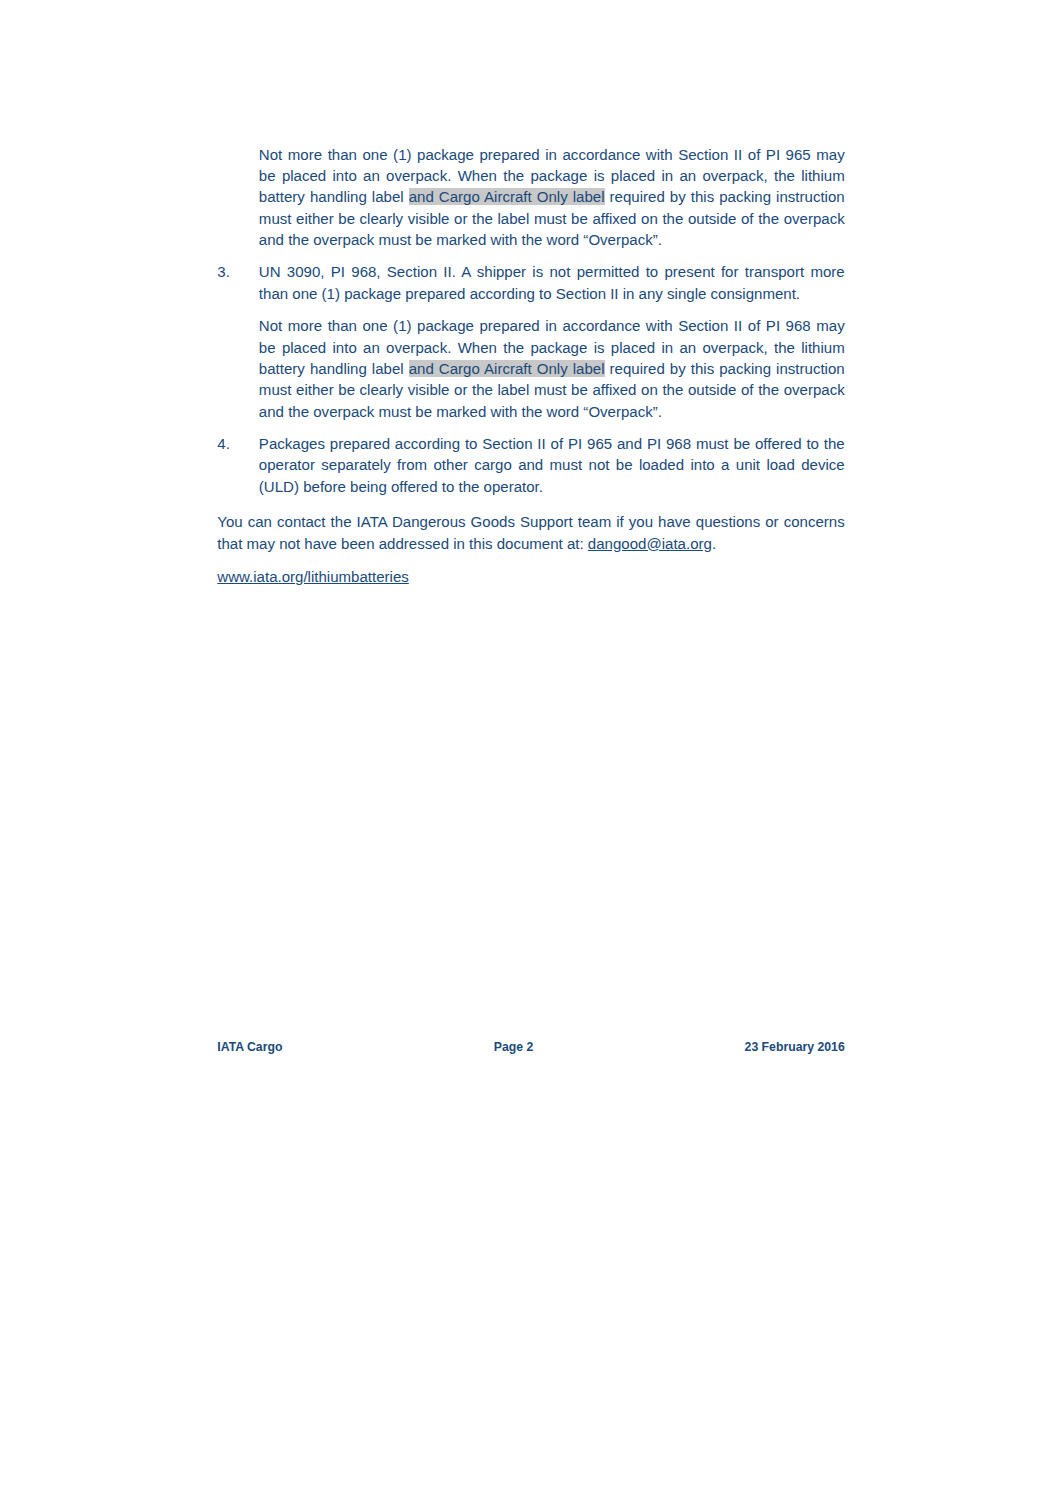Not more than one (1) package prepared in accordance with Section II of PI 965 may be placed into an overpack. When the package is placed in an overpack, the lithium battery handling label and Cargo Aircraft Only label required by this packing instruction must either be clearly visible or the label must be affixed on the outside of the overpack and the overpack must be marked with the word “Overpack”.
UN 3090, PI 968, Section II. A shipper is not permitted to present for transport more than one (1) package prepared according to Section II in any single consignment.
Not more than one (1) package prepared in accordance with Section II of PI 968 may be placed into an overpack. When the package is placed in an overpack, the lithium battery handling label and Cargo Aircraft Only label required by this packing instruction must either be clearly visible or the label must be affixed on the outside of the overpack and the overpack must be marked with the word “Overpack”.
Packages prepared according to Section II of PI 965 and PI 968 must be offered to the operator separately from other cargo and must not be loaded into a unit load device (ULD) before being offered to the operator.
You can contact the IATA Dangerous Goods Support team if you have questions or concerns that may not have been addressed in this document at: dangood@iata.org.
www.iata.org/lithiumbatteries
IATA Cargo
Page 2
23 February 2016